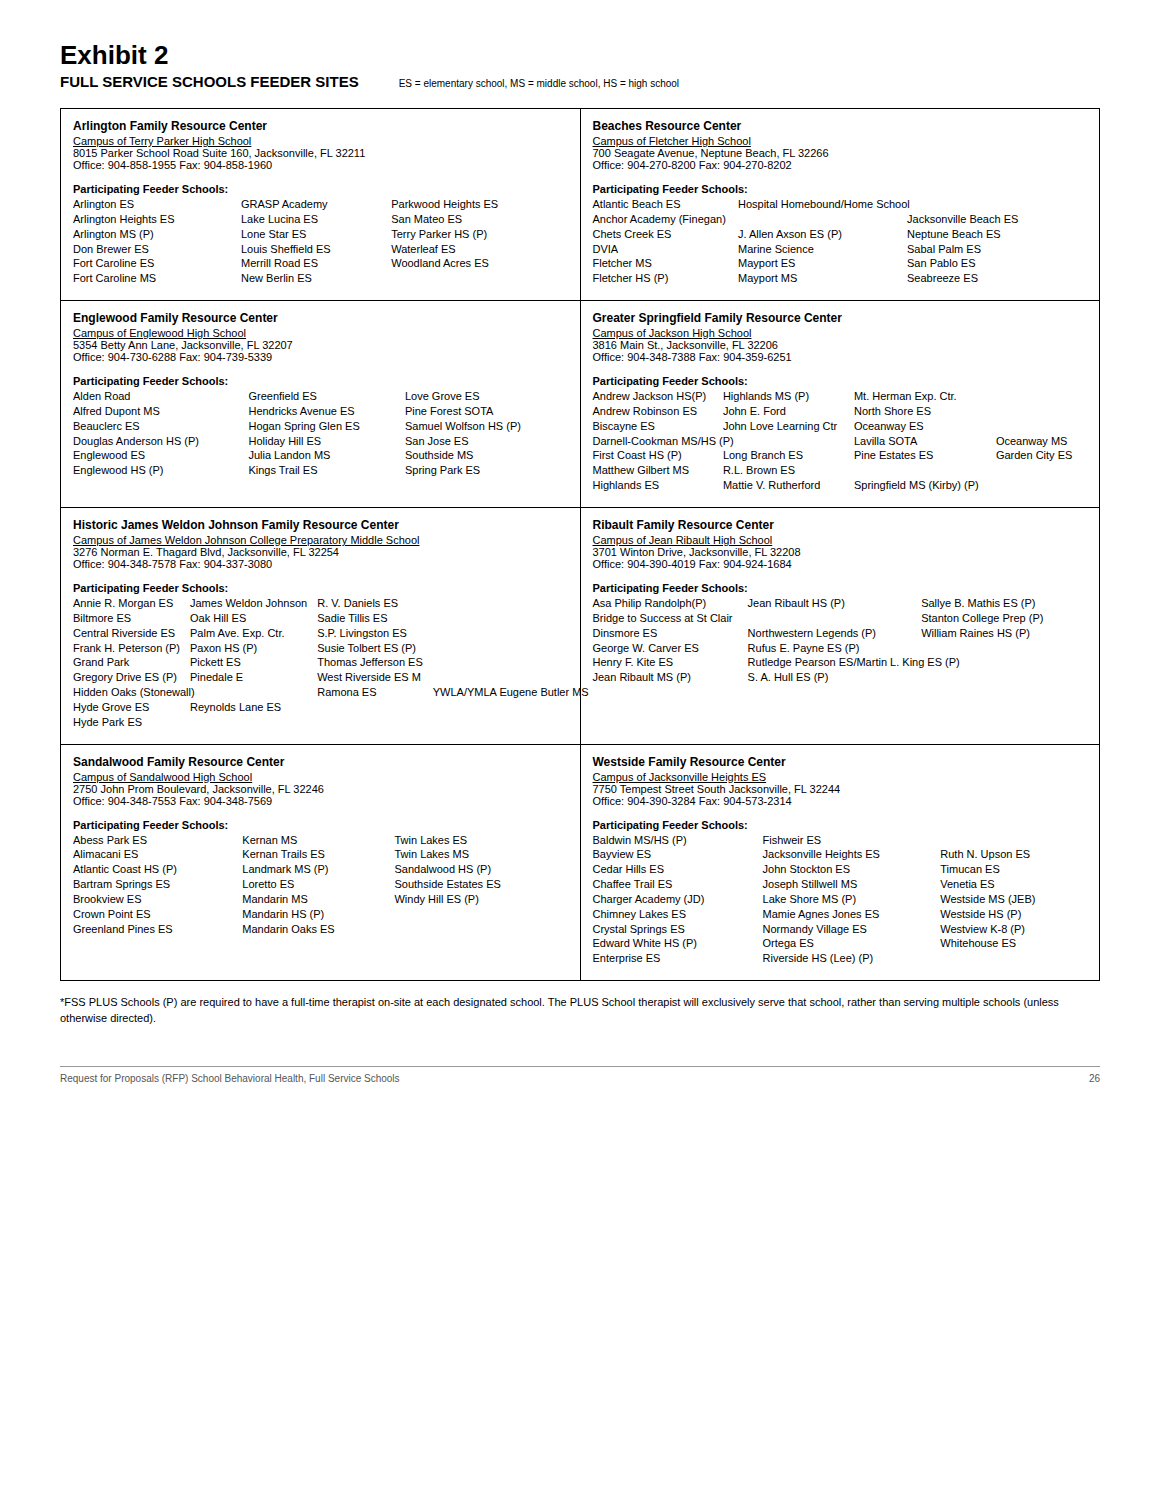Exhibit 2
FULL SERVICE SCHOOLS FEEDER SITES
ES = elementary school, MS = middle school, HS = high school
| Arlington Family Resource Center Campus of Terry Parker High School 8015 Parker School Road Suite 160, Jacksonville, FL 32211 Office: 904-858-1955 Fax: 904-858-1960 Participating Feeder Schools: / Arlington ES / GRASP Academy / Parkwood Heights ES / / Arlington Heights ES / Lake Lucina ES / San Mateo ES / / Arlington MS (P) / Lone Star ES / Terry Parker HS (P) / / Don Brewer ES / Louis Sheffield ES / Waterleaf ES / / Fort Caroline ES / Merrill Road ES / Woodland Acres ES / / Fort Caroline MS / New Berlin ES / / | Beaches Resource Center Campus of Fletcher High School 700 Seagate Avenue, Neptune Beach, FL 32266 Office: 904-270-8200 Fax: 904-270-8202 Participating Feeder Schools: / Atlantic Beach ES / Hospital Homebound/Home School / / Anchor Academy (Finegan) / Jacksonville Beach ES / / Chets Creek ES / J. Allen Axson ES (P) / Neptune Beach ES / / DVIA / Marine Science / Sabal Palm ES / / Fletcher MS / Mayport ES / San Pablo ES / / Fletcher HS (P) / Mayport MS / Seabreeze ES / |
| Englewood Family Resource Center Campus of Englewood High School 5354 Betty Ann Lane, Jacksonville, FL 32207 Office: 904-730-6288 Fax: 904-739-5339 Participating Feeder Schools: / Alden Road / Greenfield ES / Love Grove ES / / Alfred Dupont MS / Hendricks Avenue ES / Pine Forest SOTA / / Beauclerc ES / Hogan Spring Glen ES / Samuel Wolfson HS (P) / / Douglas Anderson HS (P) / Holiday Hill ES / San Jose ES / / Englewood ES / Julia Landon MS / Southside MS / / Englewood HS (P) / Kings Trail ES / Spring Park ES / | Greater Springfield Family Resource Center Campus of Jackson High School 3816 Main St., Jacksonville, FL 32206 Office: 904-348-7388 Fax: 904-359-6251 Participating Feeder Schools: / Andrew Jackson HS(P) / Highlands MS (P) / Mt. Herman Exp. Ctr. / / Andrew Robinson ES / John E. Ford / North Shore ES / / Biscayne ES / John Love Learning Ctr / Oceanway ES / / Darnell-Cookman MS/HS (P) / Lavilla SOTA / Oceanway MS / / First Coast HS (P) / Long Branch ES / Pine Estates ES / Garden City ES / / Matthew Gilbert MS / R.L. Brown ES / / / Highlands ES / Mattie V. Rutherford / Springfield MS (Kirby) (P) / |
| Historic James Weldon Johnson Family Resource Center Campus of James Weldon Johnson College Preparatory Middle School 3276 Norman E. Thagard Blvd, Jacksonville, FL 32254 Office: 904-348-7578 Fax: 904-337-3080 Participating Feeder Schools: / Annie R. Morgan ES / James Weldon Johnson / R. V. Daniels ES / / Biltmore ES / Oak Hill ES / Sadie Tillis ES / / Central Riverside ES / Palm Ave. Exp. Ctr. / S.P. Livingston ES / / Frank H. Peterson (P) / Paxon HS (P) / Susie Tolbert ES (P) / / Grand Park / Pickett ES / Thomas Jefferson ES / / Gregory Drive ES (P) / Pinedale E / West Riverside ES M / / Hidden Oaks (Stonewall) / Ramona ES / YWLA/YMLA Eugene Butler MS / / Hyde Grove ES / Reynolds Lane ES / / / Hyde Park ES / / / | Ribault Family Resource Center Campus of Jean Ribault High School 3701 Winton Drive, Jacksonville, FL 32208 Office: 904-390-4019 Fax: 904-924-1684 Participating Feeder Schools: / Asa Philip Randolph(P) / Jean Ribault HS (P) / Sallye B. Mathis ES (P) / / Bridge to Success at St Clair / Stanton College Prep (P) / / Dinsmore ES / Northwestern Legends (P) / William Raines HS (P) / / George W. Carver ES / Rufus E. Payne ES (P) / / / Henry F. Kite ES / Rutledge Pearson ES/Martin L. King ES (P) / / Jean Ribault MS (P) / S. A. Hull ES (P) / / |
| Sandalwood Family Resource Center Campus of Sandalwood High School 2750 John Prom Boulevard, Jacksonville, FL 32246 Office: 904-348-7553 Fax: 904-348-7569 Participating Feeder Schools: / Abess Park ES / Kernan MS / Twin Lakes ES / / Alimacani ES / Kernan Trails ES / Twin Lakes MS / / Atlantic Coast HS (P) / Landmark MS (P) / Sandalwood HS (P) / / Bartram Springs ES / Loretto ES / Southside Estates ES / / Brookview ES / Mandarin MS / Windy Hill ES (P) / / Crown Point ES / Mandarin HS (P) / / / Greenland Pines ES / Mandarin Oaks ES / / | Westside Family Resource Center Campus of Jacksonville Heights ES 7750 Tempest Street South Jacksonville, FL 32244 Office: 904-390-3284 Fax: 904-573-2314 Participating Feeder Schools: / Baldwin MS/HS (P) / Fishweir ES / / / Bayview ES / Jacksonville Heights ES / Ruth N. Upson ES / / Cedar Hills ES / John Stockton ES / Timucan ES / / Chaffee Trail ES / Joseph Stillwell MS / Venetia ES / / Charger Academy (JD) / Lake Shore MS (P) / Westside MS (JEB) / / Chimney Lakes ES / Mamie Agnes Jones ES / Westside HS (P) / / Crystal Springs ES / Normandy Village ES / Westview K-8 (P) / / Edward White HS (P) / Ortega ES / Whitehouse ES / / Enterprise ES / Riverside HS (Lee) (P) / / |
*FSS PLUS Schools (P) are required to have a full-time therapist on-site at each designated school. The PLUS School therapist will exclusively serve that school, rather than serving multiple schools (unless otherwise directed).
Request for Proposals (RFP) School Behavioral Health, Full Service Schools 26